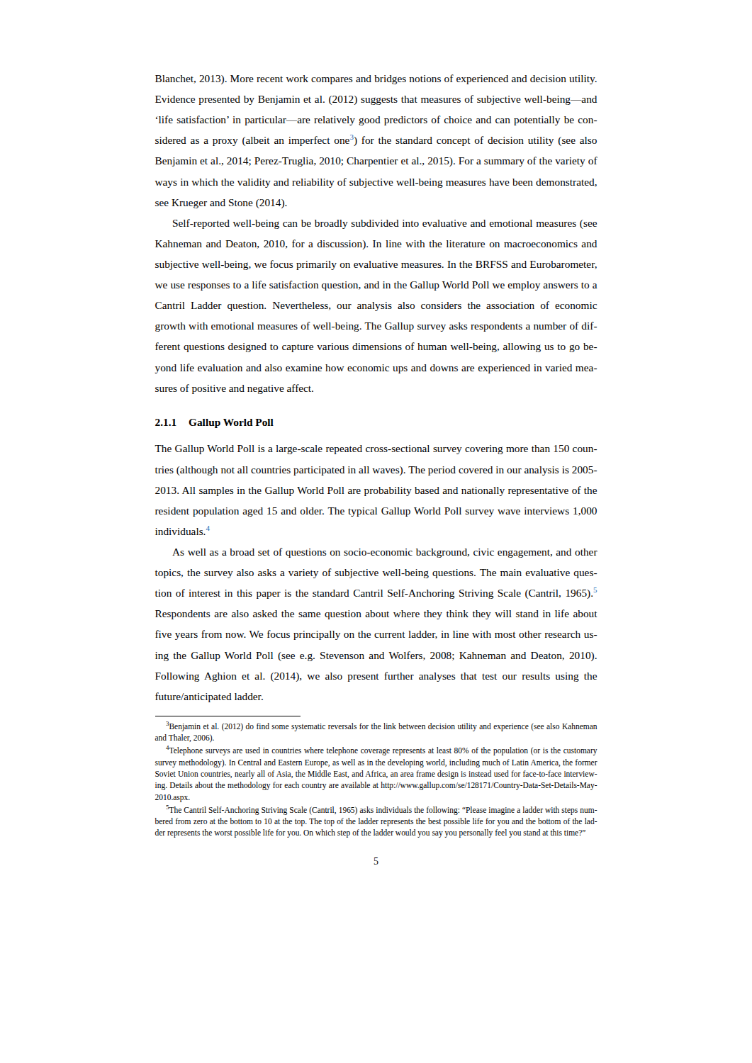Blanchet, 2013). More recent work compares and bridges notions of experienced and decision utility. Evidence presented by Benjamin et al. (2012) suggests that measures of subjective well-being—and ‘life satisfaction’ in particular—are relatively good predictors of choice and can potentially be considered as a proxy (albeit an imperfect one3) for the standard concept of decision utility (see also Benjamin et al., 2014; Perez-Truglia, 2010; Charpentier et al., 2015). For a summary of the variety of ways in which the validity and reliability of subjective well-being measures have been demonstrated, see Krueger and Stone (2014).
Self-reported well-being can be broadly subdivided into evaluative and emotional measures (see Kahneman and Deaton, 2010, for a discussion). In line with the literature on macroeconomics and subjective well-being, we focus primarily on evaluative measures. In the BRFSS and Eurobarometer, we use responses to a life satisfaction question, and in the Gallup World Poll we employ answers to a Cantril Ladder question. Nevertheless, our analysis also considers the association of economic growth with emotional measures of well-being. The Gallup survey asks respondents a number of different questions designed to capture various dimensions of human well-being, allowing us to go beyond life evaluation and also examine how economic ups and downs are experienced in varied measures of positive and negative affect.
2.1.1 Gallup World Poll
The Gallup World Poll is a large-scale repeated cross-sectional survey covering more than 150 countries (although not all countries participated in all waves). The period covered in our analysis is 2005-2013. All samples in the Gallup World Poll are probability based and nationally representative of the resident population aged 15 and older. The typical Gallup World Poll survey wave interviews 1,000 individuals.4
As well as a broad set of questions on socio-economic background, civic engagement, and other topics, the survey also asks a variety of subjective well-being questions. The main evaluative question of interest in this paper is the standard Cantril Self-Anchoring Striving Scale (Cantril, 1965).5 Respondents are also asked the same question about where they think they will stand in life about five years from now. We focus principally on the current ladder, in line with most other research using the Gallup World Poll (see e.g. Stevenson and Wolfers, 2008; Kahneman and Deaton, 2010). Following Aghion et al. (2014), we also present further analyses that test our results using the future/anticipated ladder.
3Benjamin et al. (2012) do find some systematic reversals for the link between decision utility and experience (see also Kahneman and Thaler, 2006).
4Telephone surveys are used in countries where telephone coverage represents at least 80% of the population (or is the customary survey methodology). In Central and Eastern Europe, as well as in the developing world, including much of Latin America, the former Soviet Union countries, nearly all of Asia, the Middle East, and Africa, an area frame design is instead used for face-to-face interviewing. Details about the methodology for each country are available at http://www.gallup.com/se/128171/Country-Data-Set-Details-May-2010.aspx.
5The Cantril Self-Anchoring Striving Scale (Cantril, 1965) asks individuals the following: “Please imagine a ladder with steps numbered from zero at the bottom to 10 at the top. The top of the ladder represents the best possible life for you and the bottom of the ladder represents the worst possible life for you. On which step of the ladder would you say you personally feel you stand at this time?”
5